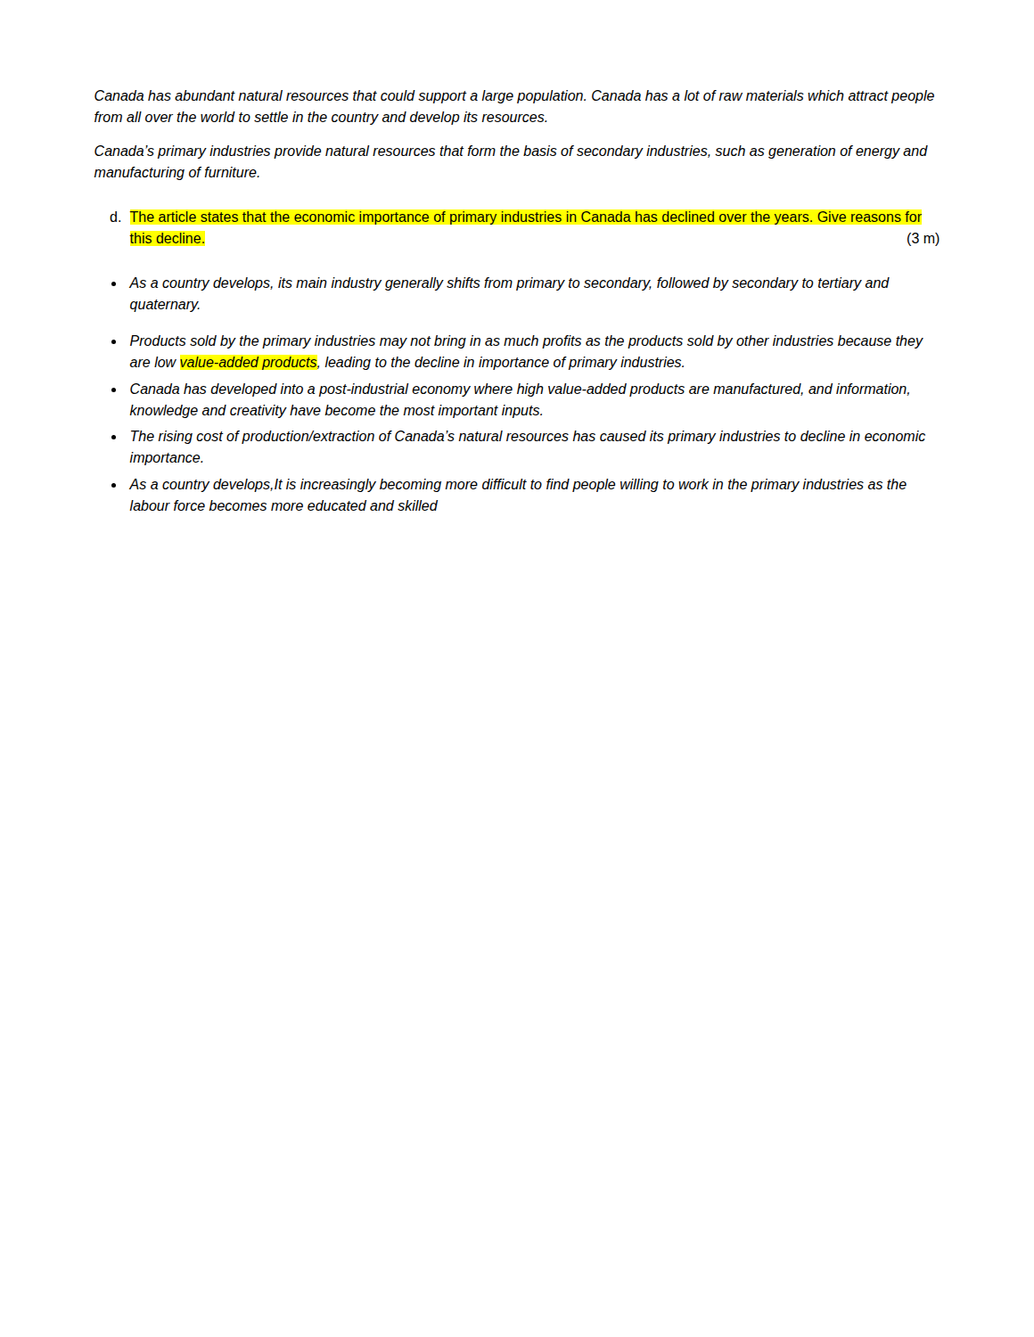Canada has abundant natural resources that could support a large population. Canada has a lot of raw materials which attract people from all over the world to settle in the country and develop its resources.
Canada’s primary industries provide natural resources that form the basis of secondary industries, such as generation of energy and manufacturing of furniture.
The article states that the economic importance of primary industries in Canada has declined over the years. Give reasons for this decline. (3 m)
As a country develops, its main industry generally shifts from primary to secondary, followed by secondary to tertiary and quaternary.
Products sold by the primary industries may not bring in as much profits as the products sold by other industries because they are low value-added products, leading to the decline in importance of primary industries.
Canada has developed into a post-industrial economy where high value-added products are manufactured, and information, knowledge and creativity have become the most important inputs.
The rising cost of production/extraction of Canada’s natural resources has caused its primary industries to decline in economic importance.
As a country develops,It is increasingly becoming more difficult to find people willing to work in the primary industries as the labour force becomes more educated and skilled